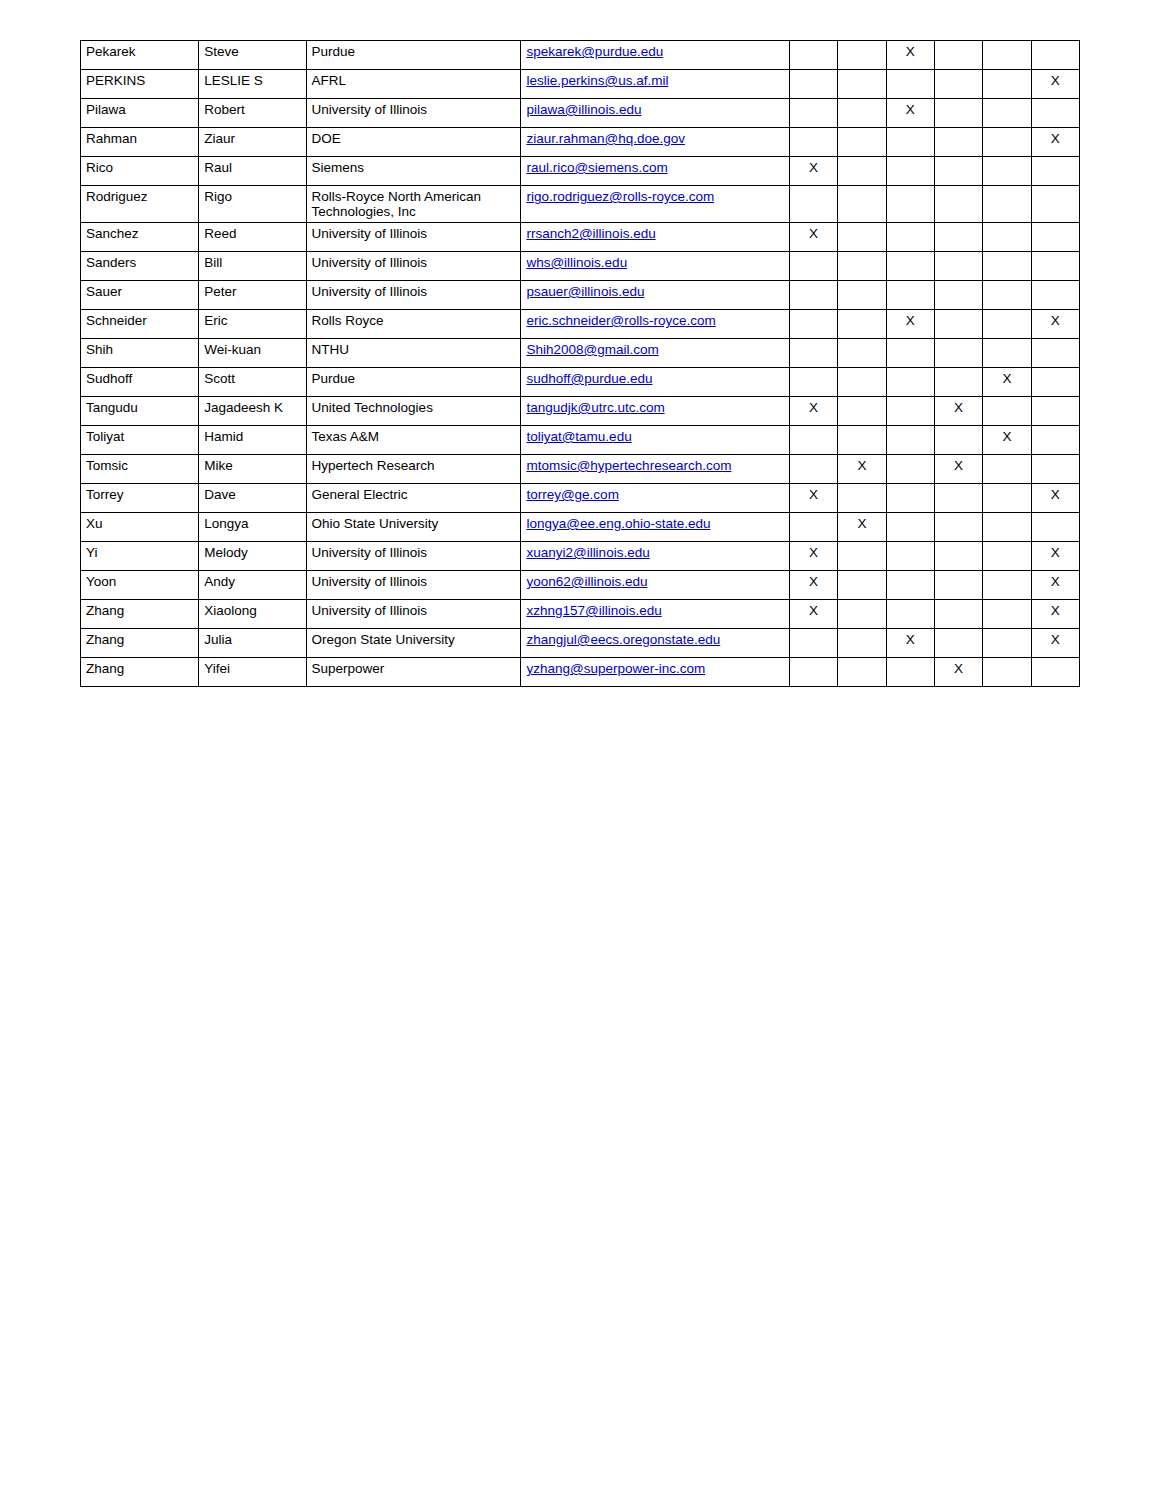| Pekarek | Steve | Purdue | spekarek@purdue.edu | | | X | | | |
| PERKINS | LESLIE S | AFRL | leslie.perkins@us.af.mil | | | | | | X |
| Pilawa | Robert | University of Illinois | pilawa@illinois.edu | | | X | | | |
| Rahman | Ziaur | DOE | ziaur.rahman@hq.doe.gov | | | | | | X |
| Rico | Raul | Siemens | raul.rico@siemens.com | X | | | | | |
| Rodriguez | Rigo | Rolls-Royce North American Technologies, Inc | rigo.rodriguez@rolls-royce.com | | | | | | |
| Sanchez | Reed | University of Illinois | rrsanch2@illinois.edu | X | | | | | |
| Sanders | Bill | University of Illinois | whs@illinois.edu | | | | | | |
| Sauer | Peter | University of Illinois | psauer@illinois.edu | | | | | | |
| Schneider | Eric | Rolls Royce | eric.schneider@rolls-royce.com | | | X | | | X |
| Shih | Wei-kuan | NTHU | Shih2008@gmail.com | | | | | | |
| Sudhoff | Scott | Purdue | sudhoff@purdue.edu | | | | | X | |
| Tangudu | Jagadeesh K | United Technologies | tangudjk@utrc.utc.com | X | | | X | | |
| Toliyat | Hamid | Texas A&M | toliyat@tamu.edu | | | | | X | |
| Tomsic | Mike | Hypertech Research | mtomsic@hypertechresearch.com | | X | | X | | |
| Torrey | Dave | General Electric | torrey@ge.com | X | | | | | X |
| Xu | Longya | Ohio State University | longya@ee.eng.ohio-state.edu | | X | | | | |
| Yi | Melody | University of Illinois | xuanyi2@illinois.edu | X | | | | | X |
| Yoon | Andy | University of Illinois | yoon62@illinois.edu | X | | | | | X |
| Zhang | Xiaolong | University of Illinois | xzhng157@illinois.edu | X | | | | | X |
| Zhang | Julia | Oregon State University | zhangjul@eecs.oregonstate.edu | | | X | | | X |
| Zhang | Yifei | Superpower | yzhang@superpower-inc.com | | | | X | | |